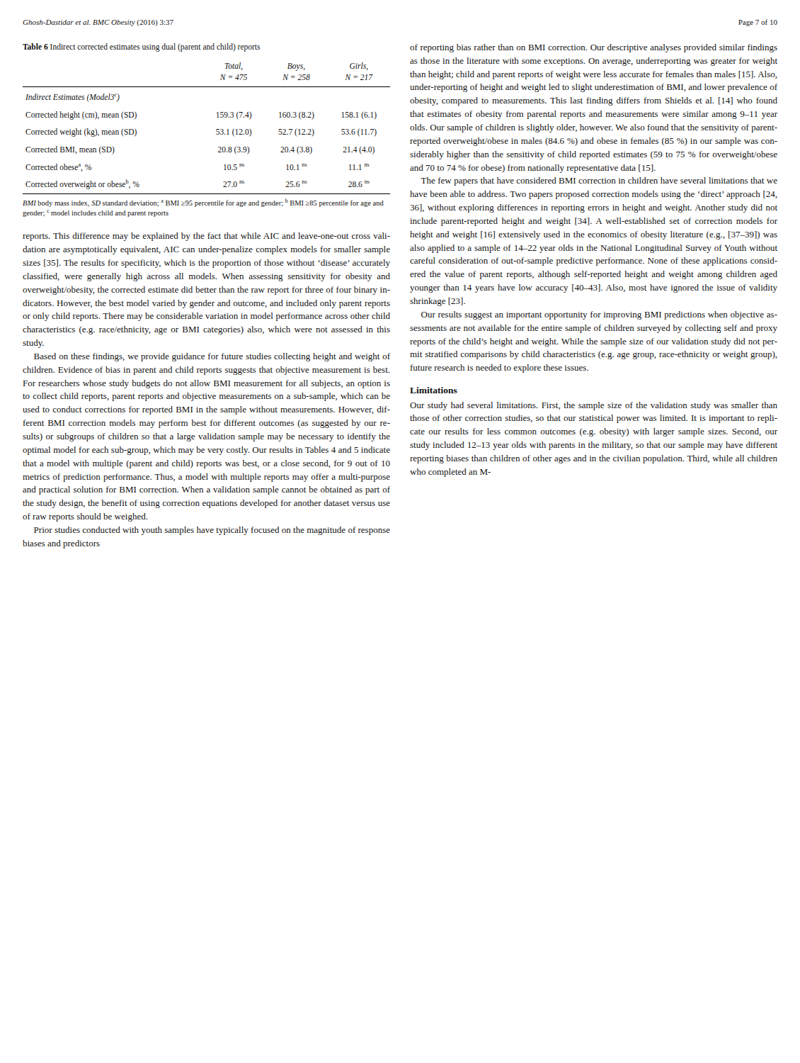Ghosh-Dastidar et al. BMC Obesity (2016) 3:37
Page 7 of 10
Table 6 Indirect corrected estimates using dual (parent and child) reports
| | Total, N = 475 | Boys, N = 258 | Girls, N = 217 |
| --- | --- | --- | --- |
| Indirect Estimates (Model3 c ) |
| Corrected height (cm), mean (SD) | 159.3 (7.4) | 160.3 (8.2) | 158.1 (6.1) |
| Corrected weight (kg), mean (SD) | 53.1 (12.0) | 52.7 (12.2) | 53.6 (11.7) |
| Corrected BMI, mean (SD) | 20.8 (3.9) | 20.4 (3.8) | 21.4 (4.0) |
| Corrected obese a , % | 10.5 ns | 10.1 ns | 11.1 ns |
| Corrected overweight or obese b , % | 27.0 ns | 25.6 ns | 28.6 ns |
BMI body mass index, SD standard deviation; a BMI ≥95 percentile for age and gender; b BMI ≥85 percentile for age and gender; c model includes child and parent reports
reports. This difference may be explained by the fact that while AIC and leave-one-out cross validation are asymptotically equivalent, AIC can under-penalize complex models for smaller sample sizes [35]. The results for specificity, which is the proportion of those without ‘disease’ accurately classified, were generally high across all models. When assessing sensitivity for obesity and overweight/obesity, the corrected estimate did better than the raw report for three of four binary indicators. However, the best model varied by gender and outcome, and included only parent reports or only child reports. There may be considerable variation in model performance across other child characteristics (e.g. race/ethnicity, age or BMI categories) also, which were not assessed in this study.
Based on these findings, we provide guidance for future studies collecting height and weight of children. Evidence of bias in parent and child reports suggests that objective measurement is best. For researchers whose study budgets do not allow BMI measurement for all subjects, an option is to collect child reports, parent reports and objective measurements on a sub-sample, which can be used to conduct corrections for reported BMI in the sample without measurements. However, different BMI correction models may perform best for different outcomes (as suggested by our results) or subgroups of children so that a large validation sample may be necessary to identify the optimal model for each sub-group, which may be very costly. Our results in Tables 4 and 5 indicate that a model with multiple (parent and child) reports was best, or a close second, for 9 out of 10 metrics of prediction performance. Thus, a model with multiple reports may offer a multi-purpose and practical solution for BMI correction. When a validation sample cannot be obtained as part of the study design, the benefit of using correction equations developed for another dataset versus use of raw reports should be weighed.
Prior studies conducted with youth samples have typically focused on the magnitude of response biases and predictors
of reporting bias rather than on BMI correction. Our descriptive analyses provided similar findings as those in the literature with some exceptions. On average, underreporting was greater for weight than height; child and parent reports of weight were less accurate for females than males [15]. Also, under-reporting of height and weight led to slight underestimation of BMI, and lower prevalence of obesity, compared to measurements. This last finding differs from Shields et al. [14] who found that estimates of obesity from parental reports and measurements were similar among 9–11 year olds. Our sample of children is slightly older, however. We also found that the sensitivity of parent-reported overweight/obese in males (84.6 %) and obese in females (85 %) in our sample was considerably higher than the sensitivity of child reported estimates (59 to 75 % for overweight/obese and 70 to 74 % for obese) from nationally representative data [15].
The few papers that have considered BMI correction in children have several limitations that we have been able to address. Two papers proposed correction models using the ‘direct’ approach [24, 36], without exploring differences in reporting errors in height and weight. Another study did not include parent-reported height and weight [34]. A well-established set of correction models for height and weight [16] extensively used in the economics of obesity literature (e.g., [37–39]) was also applied to a sample of 14–22 year olds in the National Longitudinal Survey of Youth without careful consideration of out-of-sample predictive performance. None of these applications considered the value of parent reports, although self-reported height and weight among children aged younger than 14 years have low accuracy [40–43]. Also, most have ignored the issue of validity shrinkage [23].
Our results suggest an important opportunity for improving BMI predictions when objective assessments are not available for the entire sample of children surveyed by collecting self and proxy reports of the child’s height and weight. While the sample size of our validation study did not permit stratified comparisons by child characteristics (e.g. age group, race-ethnicity or weight group), future research is needed to explore these issues.
Limitations
Our study had several limitations. First, the sample size of the validation study was smaller than those of other correction studies, so that our statistical power was limited. It is important to replicate our results for less common outcomes (e.g. obesity) with larger sample sizes. Second, our study included 12–13 year olds with parents in the military, so that our sample may have different reporting biases than children of other ages and in the civilian population. Third, while all children who completed an M-